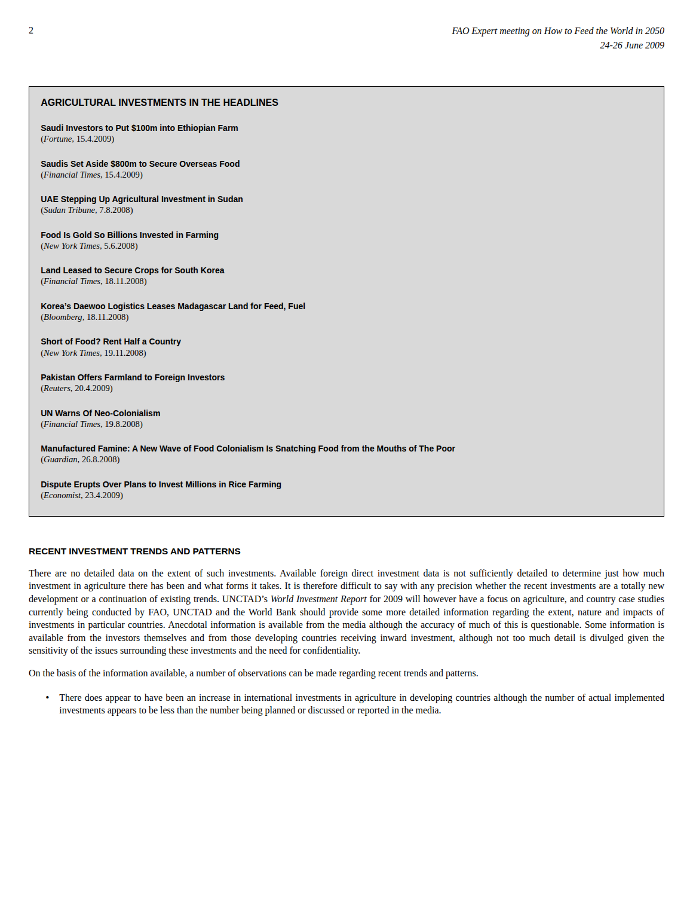2
FAO Expert meeting on How to Feed the World in 2050
24-26 June 2009
AGRICULTURAL INVESTMENTS IN THE HEADLINES
Saudi Investors to Put $100m into Ethiopian Farm
(Fortune, 15.4.2009)
Saudis Set Aside $800m to Secure Overseas Food
(Financial Times, 15.4.2009)
UAE Stepping Up Agricultural Investment in Sudan
(Sudan Tribune, 7.8.2008)
Food Is Gold So Billions Invested in Farming
(New York Times, 5.6.2008)
Land Leased to Secure Crops for South Korea
(Financial Times, 18.11.2008)
Korea’s Daewoo Logistics Leases Madagascar Land for Feed, Fuel
(Bloomberg, 18.11.2008)
Short of Food? Rent Half a Country
(New York Times, 19.11.2008)
Pakistan Offers Farmland to Foreign Investors
(Reuters, 20.4.2009)
UN Warns Of Neo-Colonialism
(Financial Times, 19.8.2008)
Manufactured Famine: A New Wave of Food Colonialism Is Snatching Food from the Mouths of The Poor
(Guardian, 26.8.2008)
Dispute Erupts Over Plans to Invest Millions in Rice Farming
(Economist, 23.4.2009)
RECENT INVESTMENT TRENDS AND PATTERNS
There are no detailed data on the extent of such investments. Available foreign direct investment data is not sufficiently detailed to determine just how much investment in agriculture there has been and what forms it takes. It is therefore difficult to say with any precision whether the recent investments are a totally new development or a continuation of existing trends. UNCTAD’s World Investment Report for 2009 will however have a focus on agriculture, and country case studies currently being conducted by FAO, UNCTAD and the World Bank should provide some more detailed information regarding the extent, nature and impacts of investments in particular countries. Anecdotal information is available from the media although the accuracy of much of this is questionable. Some information is available from the investors themselves and from those developing countries receiving inward investment, although not too much detail is divulged given the sensitivity of the issues surrounding these investments and the need for confidentiality.
On the basis of the information available, a number of observations can be made regarding recent trends and patterns.
There does appear to have been an increase in international investments in agriculture in developing countries although the number of actual implemented investments appears to be less than the number being planned or discussed or reported in the media.